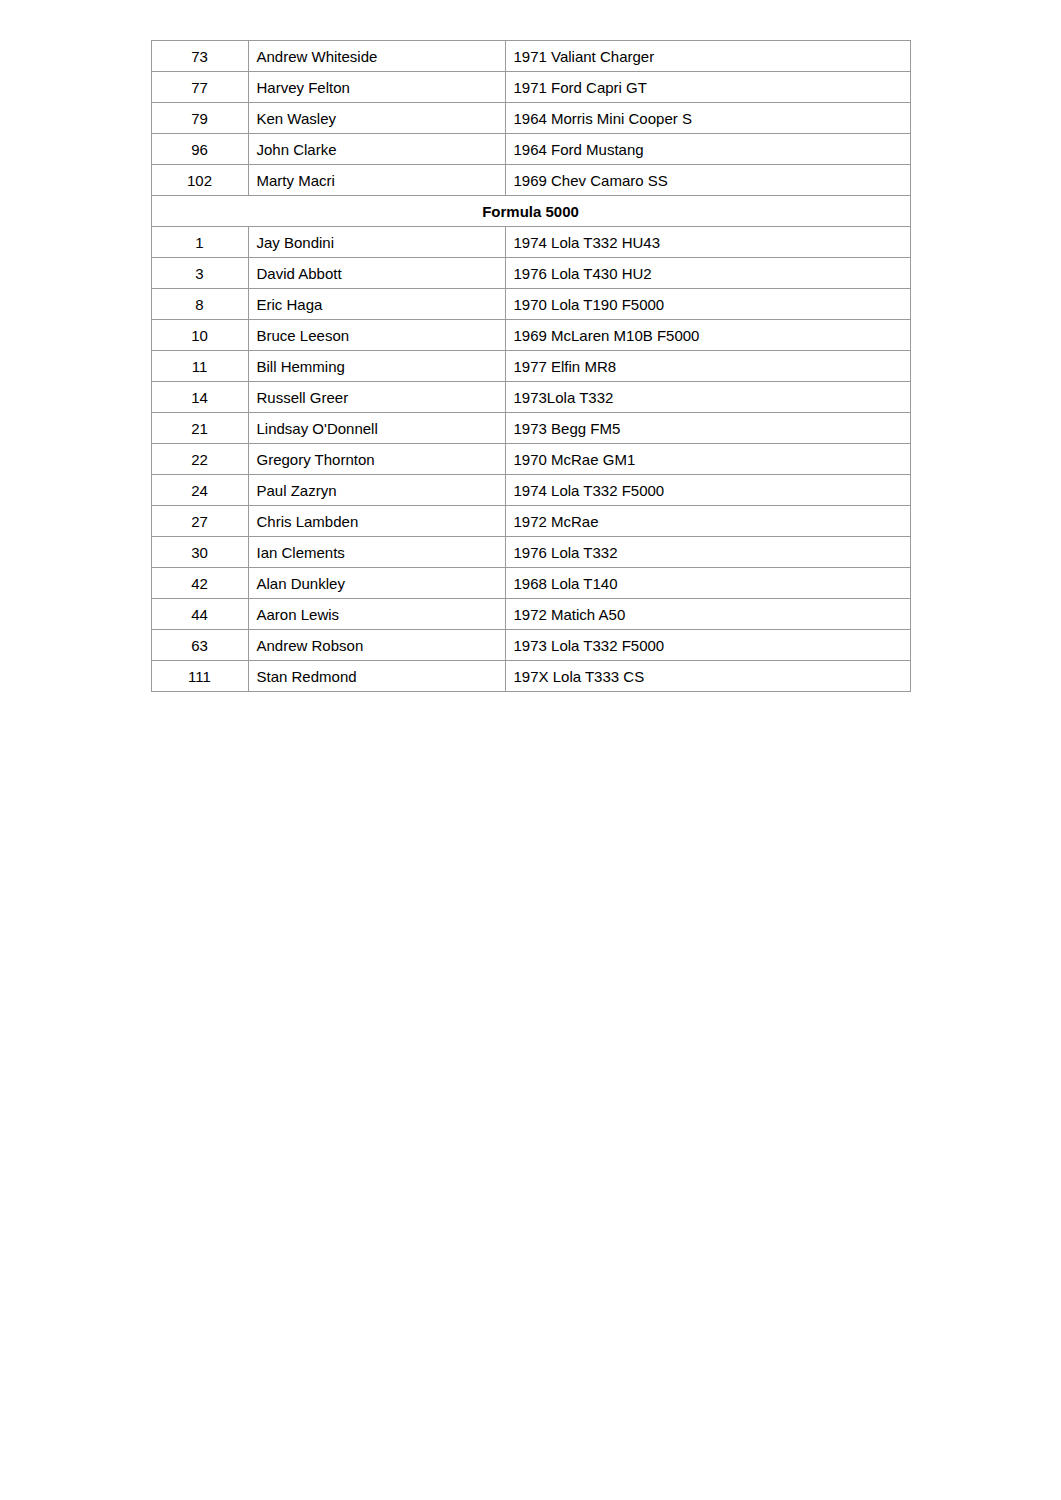| 73 | Andrew Whiteside | 1971 Valiant Charger |
| 77 | Harvey Felton | 1971 Ford Capri GT |
| 79 | Ken Wasley | 1964 Morris Mini Cooper S |
| 96 | John Clarke | 1964 Ford Mustang |
| 102 | Marty Macri | 1969 Chev Camaro SS |
| Formula 5000 |
| 1 | Jay Bondini | 1974 Lola T332 HU43 |
| 3 | David Abbott | 1976 Lola T430 HU2 |
| 8 | Eric Haga | 1970 Lola T190 F5000 |
| 10 | Bruce Leeson | 1969 McLaren M10B F5000 |
| 11 | Bill Hemming | 1977 Elfin MR8 |
| 14 | Russell Greer | 1973Lola T332 |
| 21 | Lindsay O'Donnell | 1973 Begg FM5 |
| 22 | Gregory Thornton | 1970 McRae GM1 |
| 24 | Paul Zazryn | 1974 Lola T332 F5000 |
| 27 | Chris Lambden | 1972 McRae |
| 30 | Ian Clements | 1976 Lola T332 |
| 42 | Alan Dunkley | 1968 Lola T140 |
| 44 | Aaron Lewis | 1972 Matich A50 |
| 63 | Andrew Robson | 1973 Lola T332 F5000 |
| 111 | Stan Redmond | 197X Lola T333 CS |